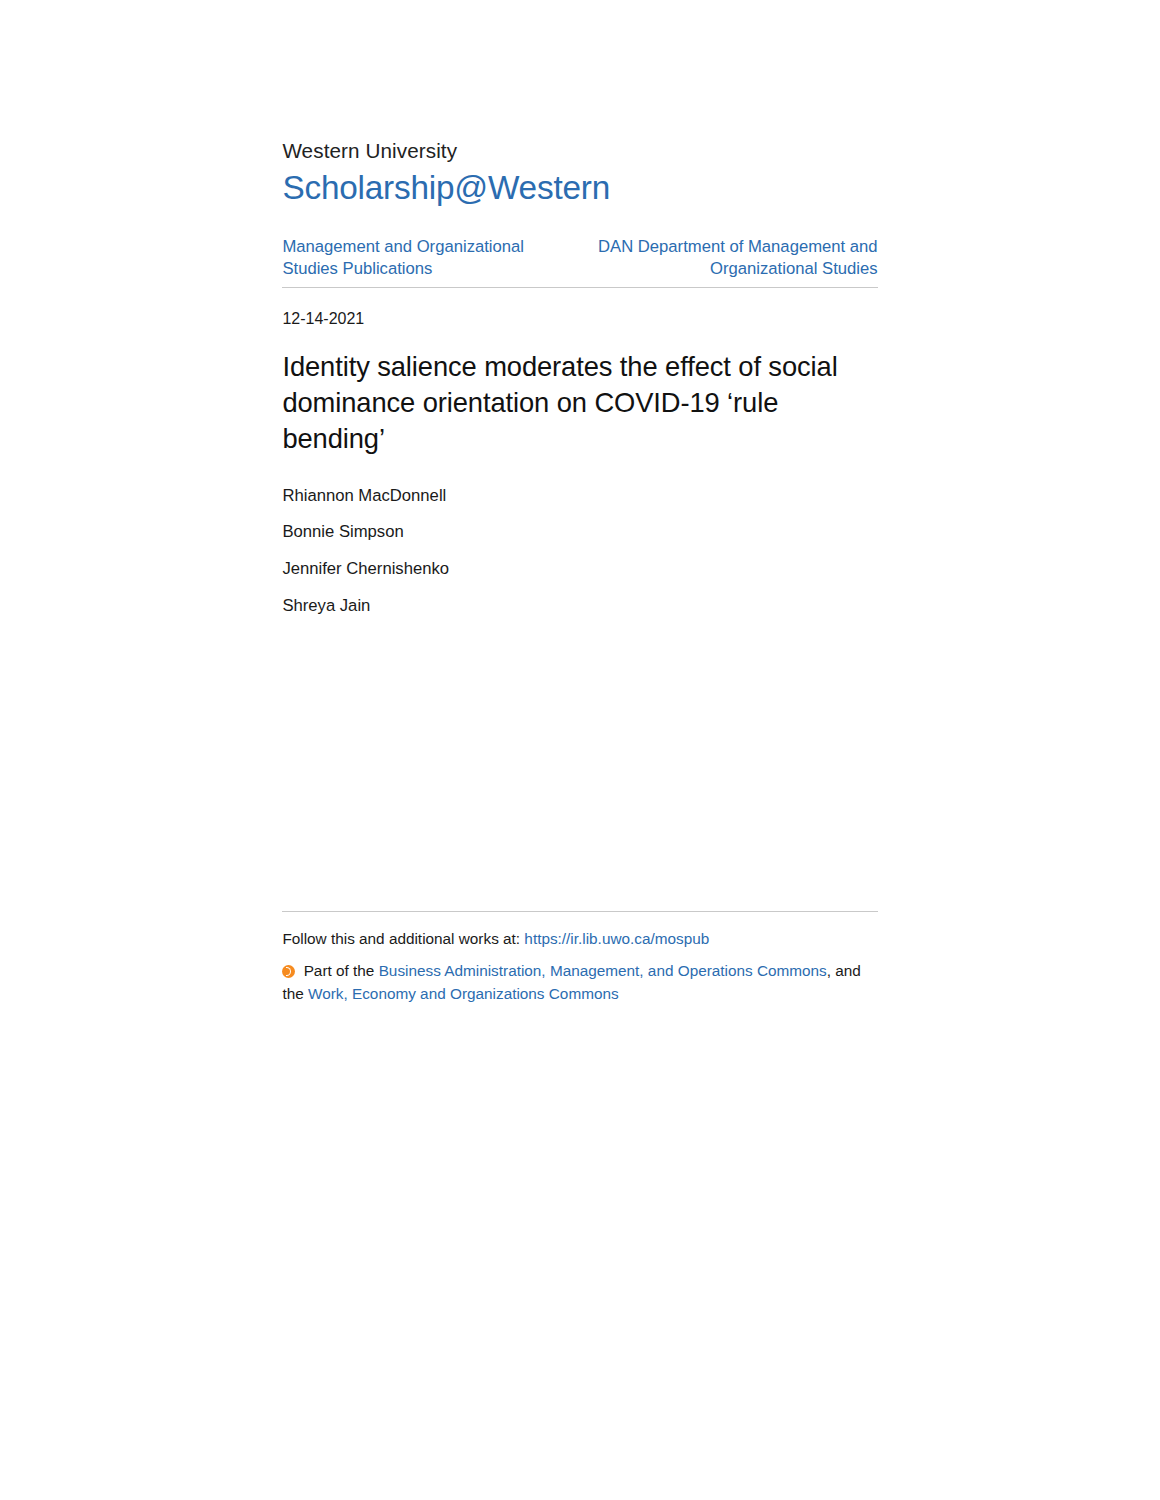Western University
Scholarship@Western
Management and Organizational Studies Publications
DAN Department of Management and Organizational Studies
12-14-2021
Identity salience moderates the effect of social dominance orientation on COVID-19 ‘rule bending’
Rhiannon MacDonnell
Bonnie Simpson
Jennifer Chernishenko
Shreya Jain
Follow this and additional works at: https://ir.lib.uwo.ca/mospub
Part of the Business Administration, Management, and Operations Commons, and the Work, Economy and Organizations Commons